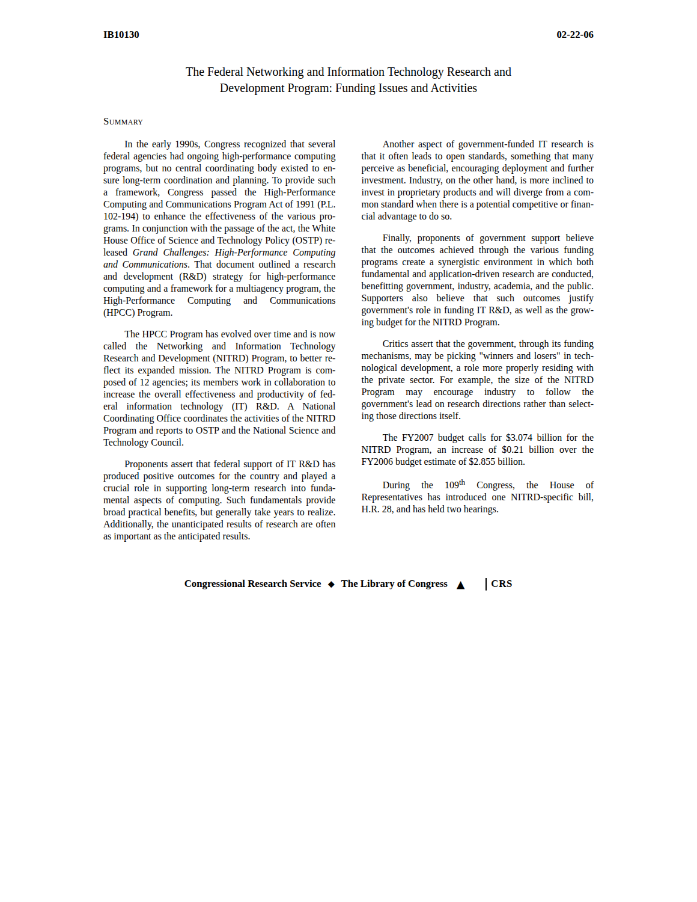IB10130 02-22-06
The Federal Networking and Information Technology Research and
Development Program: Funding Issues and Activities
Summary
In the early 1990s, Congress recognized that several federal agencies had ongoing high-performance computing programs, but no central coordinating body existed to ensure long-term coordination and planning. To provide such a framework, Congress passed the High-Performance Computing and Communications Program Act of 1991 (P.L. 102-194) to enhance the effectiveness of the various programs. In conjunction with the passage of the act, the White House Office of Science and Technology Policy (OSTP) released Grand Challenges: High-Performance Computing and Communications. That document outlined a research and development (R&D) strategy for high-performance computing and a framework for a multiagency program, the High-Performance Computing and Communications (HPCC) Program.
The HPCC Program has evolved over time and is now called the Networking and Information Technology Research and Development (NITRD) Program, to better reflect its expanded mission. The NITRD Program is composed of 12 agencies; its members work in collaboration to increase the overall effectiveness and productivity of federal information technology (IT) R&D. A National Coordinating Office coordinates the activities of the NITRD Program and reports to OSTP and the National Science and Technology Council.
Proponents assert that federal support of IT R&D has produced positive outcomes for the country and played a crucial role in supporting long-term research into fundamental aspects of computing. Such fundamentals provide broad practical benefits, but generally take years to realize. Additionally, the unanticipated results of research are often as important as the anticipated results.
Another aspect of government-funded IT research is that it often leads to open standards, something that many perceive as beneficial, encouraging deployment and further investment. Industry, on the other hand, is more inclined to invest in proprietary products and will diverge from a common standard when there is a potential competitive or financial advantage to do so.
Finally, proponents of government support believe that the outcomes achieved through the various funding programs create a synergistic environment in which both fundamental and application-driven research are conducted, benefitting government, industry, academia, and the public. Supporters also believe that such outcomes justify government's role in funding IT R&D, as well as the growing budget for the NITRD Program.
Critics assert that the government, through its funding mechanisms, may be picking "winners and losers" in technological development, a role more properly residing with the private sector. For example, the size of the NITRD Program may encourage industry to follow the government's lead on research directions rather than selecting those directions itself.
The FY2007 budget calls for $3.074 billion for the NITRD Program, an increase of $0.21 billion over the FY2006 budget estimate of $2.855 billion.
During the 109th Congress, the House of Representatives has introduced one NITRD-specific bill, H.R. 28, and has held two hearings.
Congressional Research Service ❖ The Library of Congress ▲ CRS